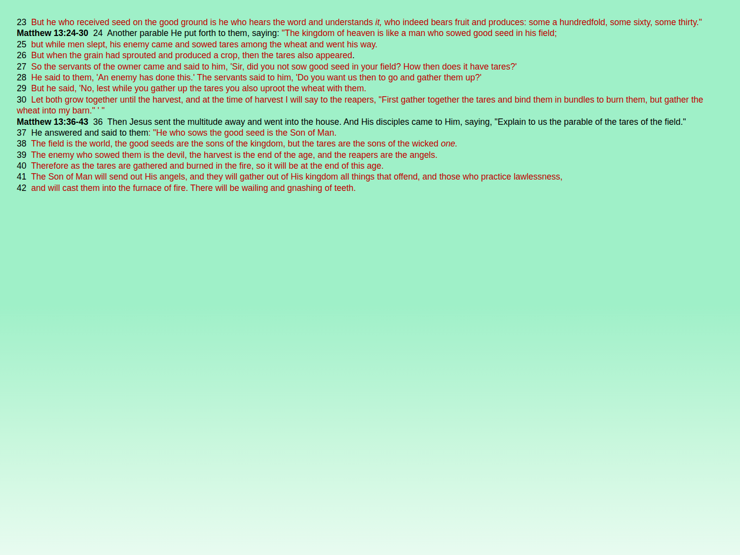23 But he who received seed on the good ground is he who hears the word and understands it, who indeed bears fruit and produces: some a hundredfold, some sixty, some thirty."
Matthew 13:24-30 24 Another parable He put forth to them, saying: "The kingdom of heaven is like a man who sowed good seed in his field;
25 but while men slept, his enemy came and sowed tares among the wheat and went his way.
26 But when the grain had sprouted and produced a crop, then the tares also appeared.
27 So the servants of the owner came and said to him, 'Sir, did you not sow good seed in your field? How then does it have tares?'
28 He said to them, 'An enemy has done this.' The servants said to him, 'Do you want us then to go and gather them up?'
29 But he said, 'No, lest while you gather up the tares you also uproot the wheat with them.
30 Let both grow together until the harvest, and at the time of harvest I will say to the reapers, "First gather together the tares and bind them in bundles to burn them, but gather the wheat into my barn." ' "
Matthew 13:36-43 36 Then Jesus sent the multitude away and went into the house. And His disciples came to Him, saying, "Explain to us the parable of the tares of the field."
37 He answered and said to them: "He who sows the good seed is the Son of Man.
38 The field is the world, the good seeds are the sons of the kingdom, but the tares are the sons of the wicked one.
39 The enemy who sowed them is the devil, the harvest is the end of the age, and the reapers are the angels.
40 Therefore as the tares are gathered and burned in the fire, so it will be at the end of this age.
41 The Son of Man will send out His angels, and they will gather out of His kingdom all things that offend, and those who practice lawlessness,
42 and will cast them into the furnace of fire. There will be wailing and gnashing of teeth.